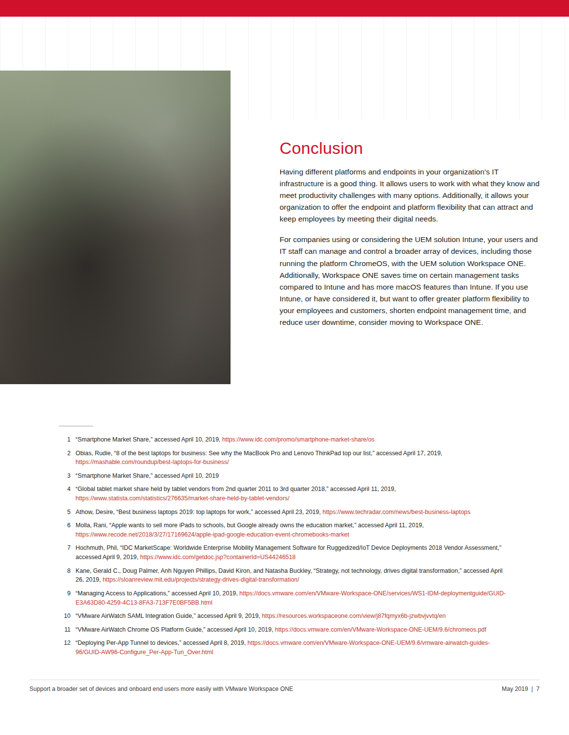Man using a smartphone at an outdoor table with a laptop and coffee.
Conclusion
Having different platforms and endpoints in your organization’s IT infrastructure is a good thing. It allows users to work with what they know and meet productivity challenges with many options. Additionally, it allows your organization to offer the endpoint and platform flexibility that can attract and keep employees by meeting their digital needs.
For companies using or considering the UEM solution Intune, your users and IT staff can manage and control a broader array of devices, including those running the platform ChromeOS, with the UEM solution Workspace ONE. Additionally, Workspace ONE saves time on certain management tasks compared to Intune and has more macOS features than Intune. If you use Intune, or have considered it, but want to offer greater platform flexibility to your employees and customers, shorten endpoint management time, and reduce user downtime, consider moving to Workspace ONE.
“Smartphone Market Share,” accessed April 10, 2019, https://www.idc.com/promo/smartphone-market-share/os
Obias, Rudie, “8 of the best laptops for business: See why the MacBook Pro and Lenovo ThinkPad top our list,” accessed April 17, 2019, https://mashable.com/roundup/best-laptops-for-business/
“Smartphone Market Share,” accessed April 10, 2019
“Global tablet market share held by tablet vendors from 2nd quarter 2011 to 3rd quarter 2018,” accessed April 11, 2019, https://www.statista.com/statistics/276635/market-share-held-by-tablet-vendors/
Athow, Desire, “Best business laptops 2019: top laptops for work,” accessed April 23, 2019, https://www.techradar.com/news/best-business-laptops
Molla, Rani, “Apple wants to sell more iPads to schools, but Google already owns the education market,” accessed April 11, 2019, https://www.recode.net/2018/3/27/17169624/apple-ipad-google-education-event-chromebooks-market
Hochmuth, Phil, “IDC MarketScape: Worldwide Enterprise Mobility Management Software for Ruggedized/IoT Device Deployments 2018 Vendor Assessment,” accessed April 9, 2019, https://www.idc.com/getdoc.jsp?containerId=US44246518
Kane, Gerald C., Doug Palmer, Anh Nguyen Phillips, David Kiron, and Natasha Buckley, “Strategy, not technology, drives digital transformation,” accessed April 26, 2019, https://sloanreview.mit.edu/projects/strategy-drives-digital-transformation/
“Managing Access to Applications,” accessed April 10, 2019, https://docs.vmware.com/en/VMware-Workspace-ONE/services/WS1-IDM-deploymentguide/GUID-E3A63D80-4259-4C13-8FA3-713F7E0BF5BB.html
“VMware AirWatch SAML Integration Guide,” accessed April 9, 2019, https://resources.workspaceone.com/view/j87fqmyx6b-jzwbvjvvtq/en
“VMware AirWatch Chrome OS Platform Guide,” accessed April 10, 2019, https://docs.vmware.com/en/VMware-Workspace-ONE-UEM/9.6/chromeos.pdf
“Deploying Per-App Tunnel to devices,” accessed April 8, 2019, https://docs.vmware.com/en/VMware-Workspace-ONE-UEM/9.6/vmware-airwatch-guides-96/GUID-AW96-Configure_Per-App-Tun_Over.html
Support a broader set of devices and onboard end users more easily with VMware Workspace ONE
May 2019 | 7